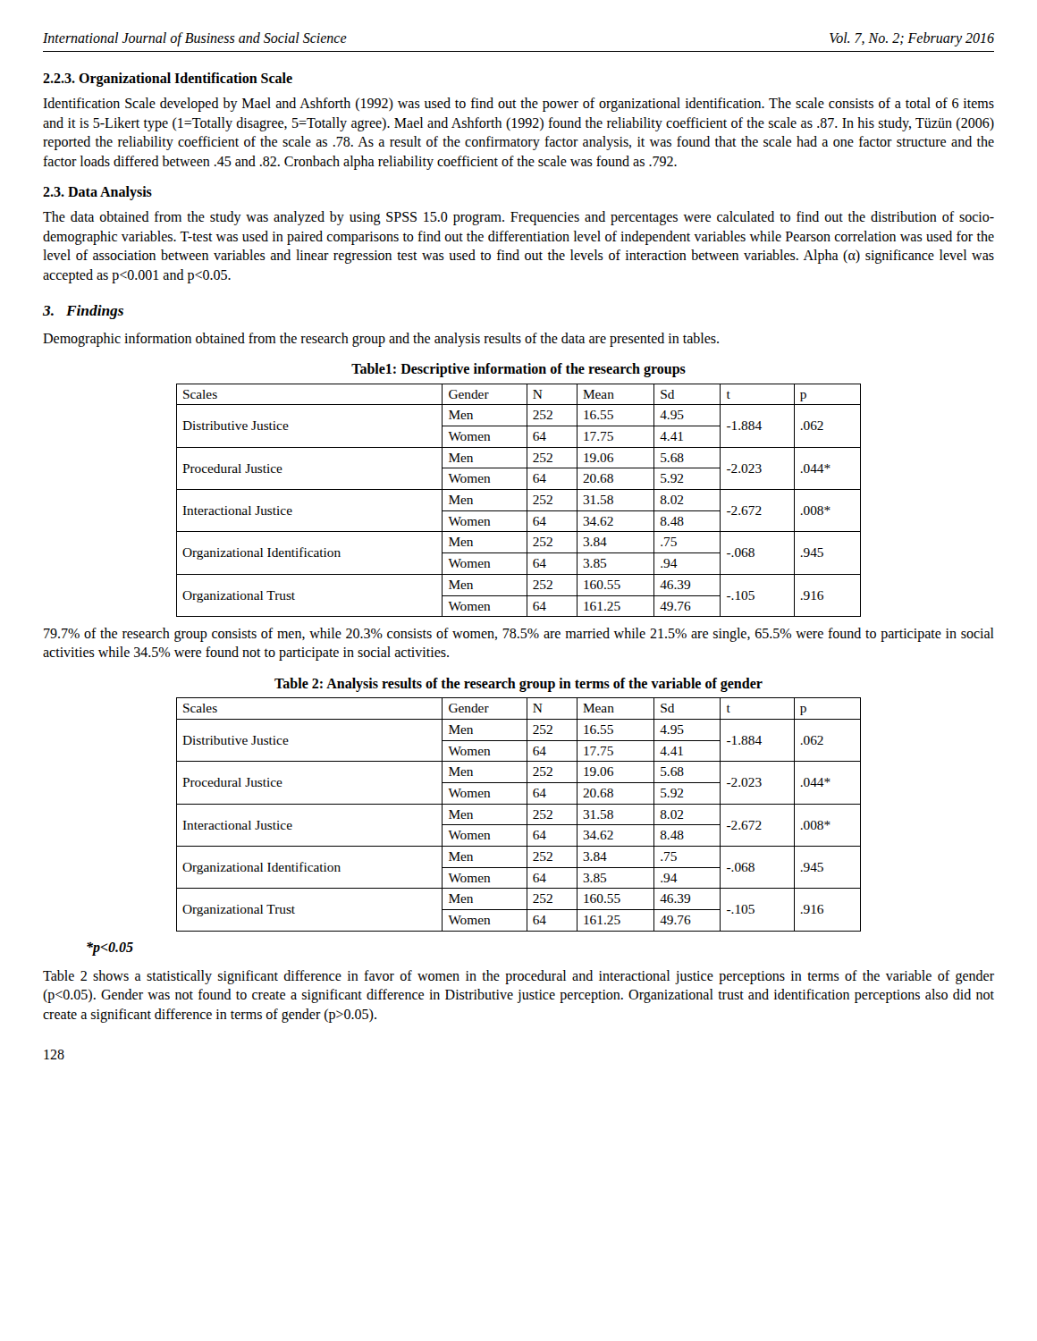International Journal of Business and Social Science Vol. 7, No. 2; February 2016
2.2.3. Organizational Identification Scale
Identification Scale developed by Mael and Ashforth (1992) was used to find out the power of organizational identification. The scale consists of a total of 6 items and it is 5-Likert type (1=Totally disagree, 5=Totally agree). Mael and Ashforth (1992) found the reliability coefficient of the scale as .87. In his study, Tüzün (2006) reported the reliability coefficient of the scale as .78. As a result of the confirmatory factor analysis, it was found that the scale had a one factor structure and the factor loads differed between .45 and .82. Cronbach alpha reliability coefficient of the scale was found as .792.
2.3. Data Analysis
The data obtained from the study was analyzed by using SPSS 15.0 program. Frequencies and percentages were calculated to find out the distribution of socio-demographic variables. T-test was used in paired comparisons to find out the differentiation level of independent variables while Pearson correlation was used for the level of association between variables and linear regression test was used to find out the levels of interaction between variables. Alpha (α) significance level was accepted as p<0.001 and p<0.05.
3. Findings
Demographic information obtained from the research group and the analysis results of the data are presented in tables.
Table1: Descriptive information of the research groups
| Scales | Gender | N | Mean | Sd | t | p |
| Distributive Justice | Men | 252 | 16.55 | 4.95 | -1.884 | .062 |
| Women | 64 | 17.75 | 4.41 |
| Procedural Justice | Men | 252 | 19.06 | 5.68 | -2.023 | .044* |
| Women | 64 | 20.68 | 5.92 |
| Interactional Justice | Men | 252 | 31.58 | 8.02 | -2.672 | .008* |
| Women | 64 | 34.62 | 8.48 |
| Organizational Identification | Men | 252 | 3.84 | .75 | -.068 | .945 |
| Women | 64 | 3.85 | .94 |
| Organizational Trust | Men | 252 | 160.55 | 46.39 | -.105 | .916 |
| Women | 64 | 161.25 | 49.76 |
79.7% of the research group consists of men, while 20.3% consists of women, 78.5% are married while 21.5% are single, 65.5% were found to participate in social activities while 34.5% were found not to participate in social activities.
Table 2: Analysis results of the research group in terms of the variable of gender
| Scales | Gender | N | Mean | Sd | t | p |
| Distributive Justice | Men | 252 | 16.55 | 4.95 | -1.884 | .062 |
| Women | 64 | 17.75 | 4.41 |
| Procedural Justice | Men | 252 | 19.06 | 5.68 | -2.023 | .044* |
| Women | 64 | 20.68 | 5.92 |
| Interactional Justice | Men | 252 | 31.58 | 8.02 | -2.672 | .008* |
| Women | 64 | 34.62 | 8.48 |
| Organizational Identification | Men | 252 | 3.84 | .75 | -.068 | .945 |
| Women | 64 | 3.85 | .94 |
| Organizational Trust | Men | 252 | 160.55 | 46.39 | -.105 | .916 |
| Women | 64 | 161.25 | 49.76 |
*p<0.05
Table 2 shows a statistically significant difference in favor of women in the procedural and interactional justice perceptions in terms of the variable of gender (p<0.05). Gender was not found to create a significant difference in Distributive justice perception. Organizational trust and identification perceptions also did not create a significant difference in terms of gender (p>0.05).
128